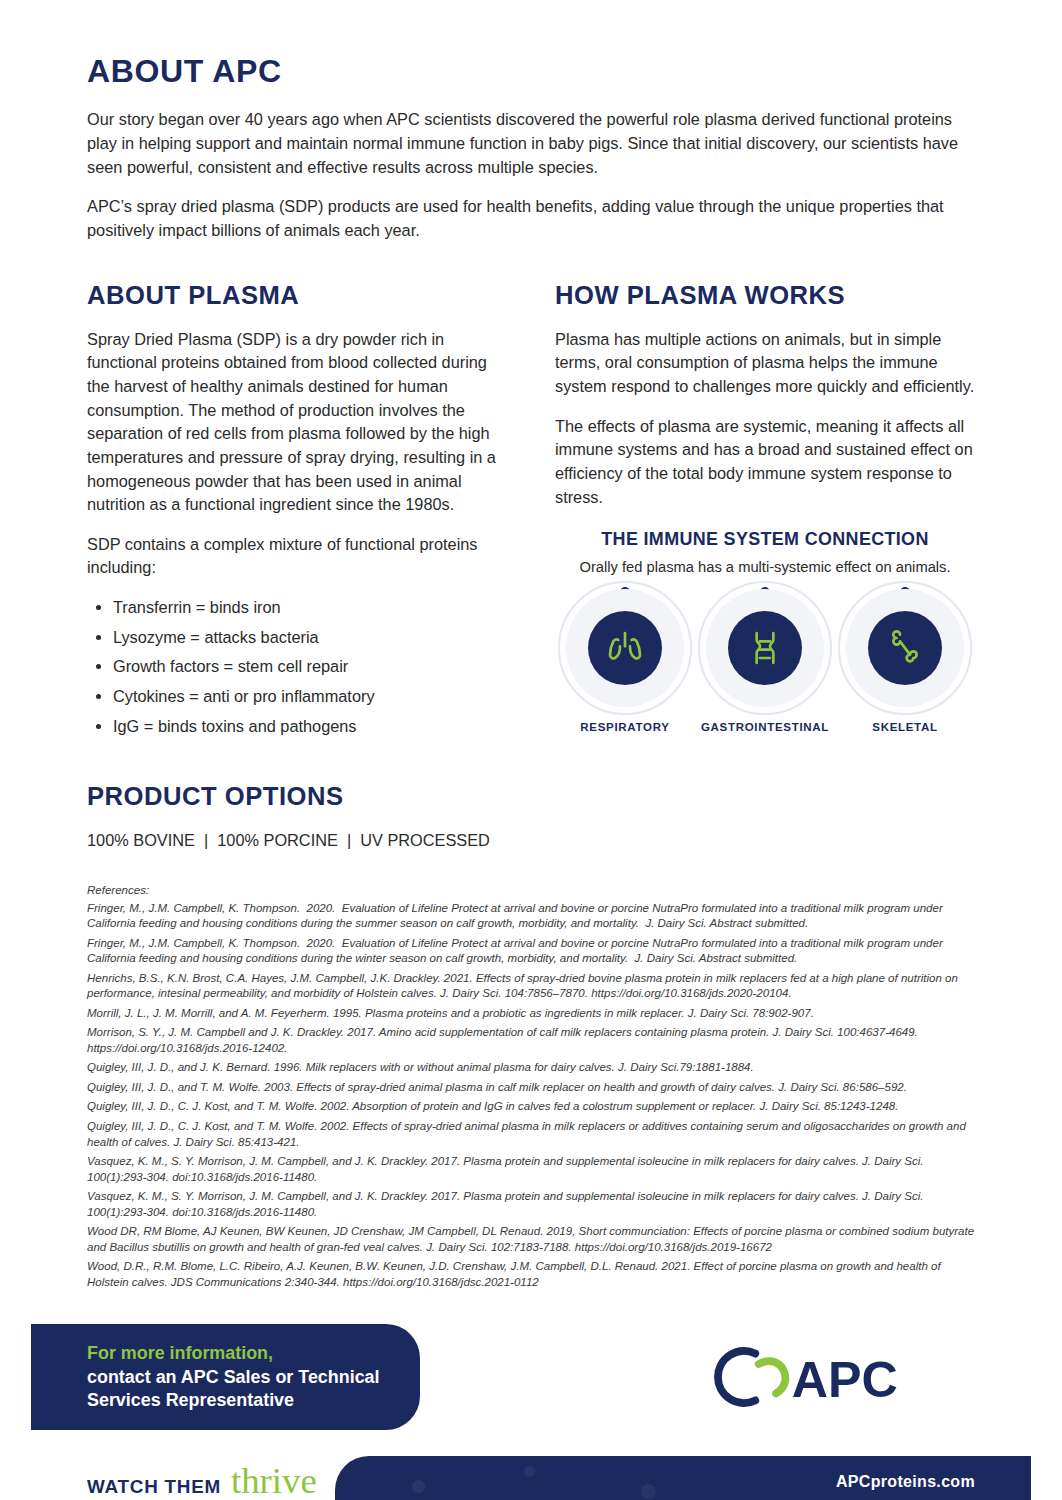About APC
Our story began over 40 years ago when APC scientists discovered the powerful role plasma derived functional proteins play in helping support and maintain normal immune function in baby pigs. Since that initial discovery, our scientists have seen powerful, consistent and effective results across multiple species.
APC’s spray dried plasma (SDP) products are used for health benefits, adding value through the unique properties that positively impact billions of animals each year.
About Plasma
Spray Dried Plasma (SDP) is a dry powder rich in functional proteins obtained from blood collected during the harvest of healthy animals destined for human consumption. The method of production involves the separation of red cells from plasma followed by the high temperatures and pressure of spray drying, resulting in a homogeneous powder that has been used in animal nutrition as a functional ingredient since the 1980s.
SDP contains a complex mixture of functional proteins including:
Transferrin = binds iron
Lysozyme = attacks bacteria
Growth factors = stem cell repair
Cytokines = anti or pro inflammatory
IgG = binds toxins and pathogens
How Plasma Works
Plasma has multiple actions on animals, but in simple terms, oral consumption of plasma helps the immune system respond to challenges more quickly and efficiently.
The effects of plasma are systemic, meaning it affects all immune systems and has a broad and sustained effect on efficiency of the total body immune system response to stress.
The Immune System Connection
Orally fed plasma has a multi-systemic effect on animals.
Respiratory
Gastrointestinal
Skeletal
Product Options
100% BOVINE | 100% PORCINE | UV PROCESSED
References:
Fringer, M., J.M. Campbell, K. Thompson. 2020. Evaluation of Lifeline Protect at arrival and bovine or porcine NutraPro formulated into a traditional milk program under California feeding and housing conditions during the summer season on calf growth, morbidity, and mortality. J. Dairy Sci. Abstract submitted.
Fringer, M., J.M. Campbell, K. Thompson. 2020. Evaluation of Lifeline Protect at arrival and bovine or porcine NutraPro formulated into a traditional milk program under California feeding and housing conditions during the winter season on calf growth, morbidity, and mortality. J. Dairy Sci. Abstract submitted.
Henrichs, B.S., K.N. Brost, C.A. Hayes, J.M. Campbell, J.K. Drackley. 2021. Effects of spray-dried bovine plasma protein in milk replacers fed at a high plane of nutrition on performance, intesinal permeability, and morbidity of Holstein calves. J. Dairy Sci. 104:7856–7870. https://doi.org/10.3168/jds.2020-20104.
Morrill, J. L., J. M. Morrill, and A. M. Feyerherm. 1995. Plasma proteins and a probiotic as ingredients in milk replacer. J. Dairy Sci. 78:902-907.
Morrison, S. Y., J. M. Campbell and J. K. Drackley. 2017. Amino acid supplementation of calf milk replacers containing plasma protein. J. Dairy Sci. 100:4637-4649. https://doi.org/10.3168/jds.2016-12402.
Quigley, III, J. D., and J. K. Bernard. 1996. Milk replacers with or without animal plasma for dairy calves. J. Dairy Sci.79:1881-1884.
Quigley, III, J. D., and T. M. Wolfe. 2003. Effects of spray-dried animal plasma in calf milk replacer on health and growth of dairy calves. J. Dairy Sci. 86:586–592.
Quigley, III, J. D., C. J. Kost, and T. M. Wolfe. 2002. Absorption of protein and IgG in calves fed a colostrum supplement or replacer. J. Dairy Sci. 85:1243-1248.
Quigley, III, J. D., C. J. Kost, and T. M. Wolfe. 2002. Effects of spray-dried animal plasma in milk replacers or additives containing serum and oligosaccharides on growth and health of calves. J. Dairy Sci. 85:413-421.
Vasquez, K. M., S. Y. Morrison, J. M. Campbell, and J. K. Drackley. 2017. Plasma protein and supplemental isoleucine in milk replacers for dairy calves. J. Dairy Sci. 100(1):293-304. doi:10.3168/jds.2016-11480.
Vasquez, K. M., S. Y. Morrison, J. M. Campbell, and J. K. Drackley. 2017. Plasma protein and supplemental isoleucine in milk replacers for dairy calves. J. Dairy Sci. 100(1):293-304. doi:10.3168/jds.2016-11480.
Wood DR, RM Blome, AJ Keunen, BW Keunen, JD Crenshaw, JM Campbell, DL Renaud. 2019, Short communciation: Effects of porcine plasma or combined sodium butyrate and Bacillus sbutillis on growth and health of gran-fed veal calves. J. Dairy Sci. 102:7183-7188. https://doi.org/10.3168/jds.2019-16672
Wood, D.R., R.M. Blome, L.C. Ribeiro, A.J. Keunen, B.W. Keunen, J.D. Crenshaw, J.M. Campbell, D.L. Renaud. 2021. Effect of porcine plasma on growth and health of Holstein calves. JDS Communications 2:340-344. https://doi.org/10.3168/jdsc.2021-0112
For more information,
contact an APC Sales or Technical
Services Representative
APC
Watch them thrive
APCproteins.com